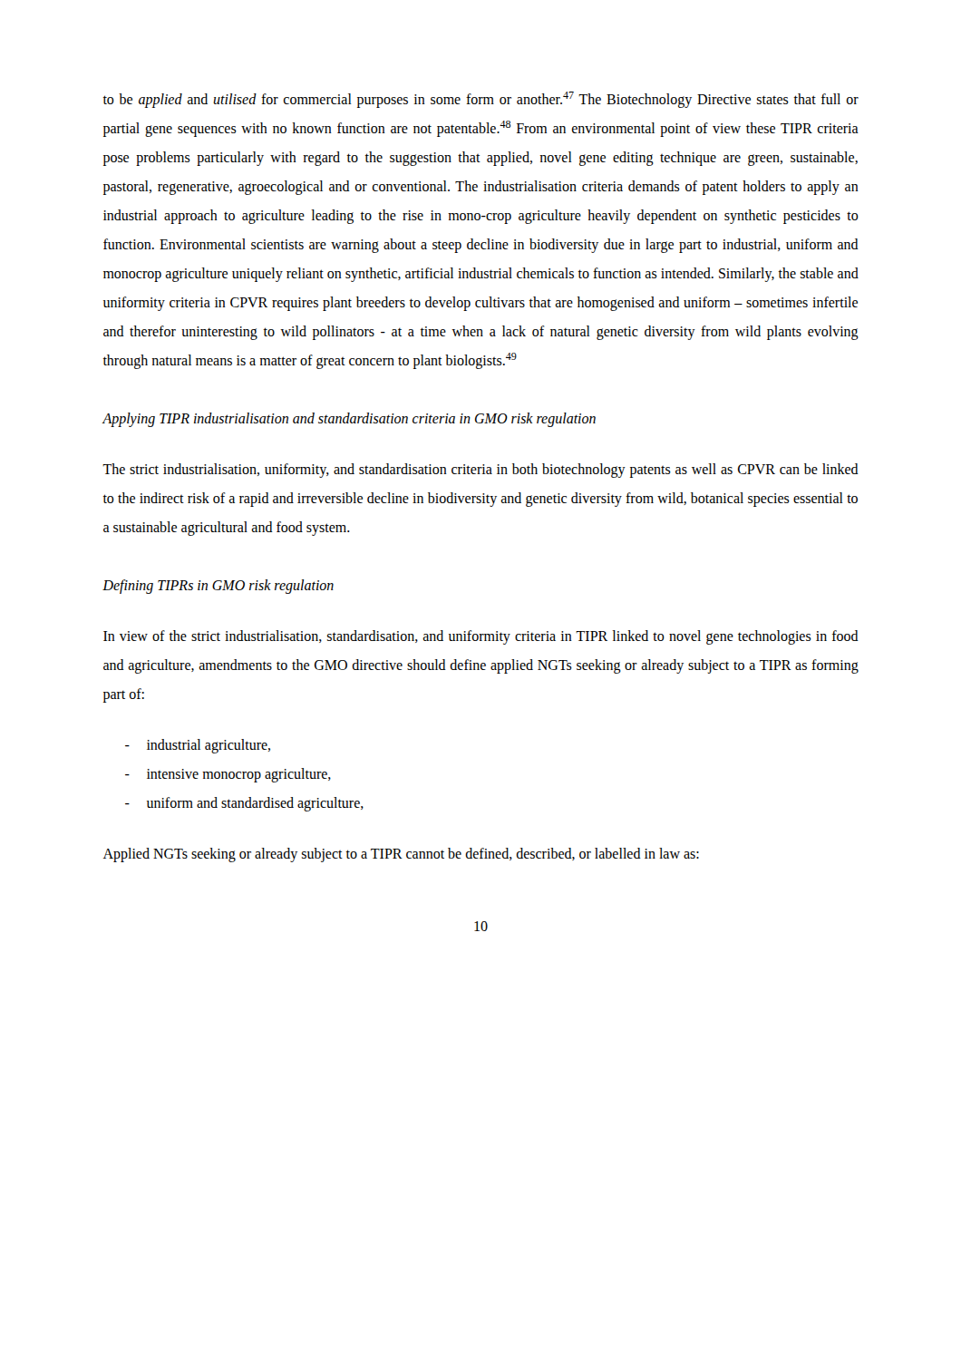to be applied and utilised for commercial purposes in some form or another.47 The Biotechnology Directive states that full or partial gene sequences with no known function are not patentable.48 From an environmental point of view these TIPR criteria pose problems particularly with regard to the suggestion that applied, novel gene editing technique are green, sustainable, pastoral, regenerative, agroecological and or conventional. The industrialisation criteria demands of patent holders to apply an industrial approach to agriculture leading to the rise in mono-crop agriculture heavily dependent on synthetic pesticides to function. Environmental scientists are warning about a steep decline in biodiversity due in large part to industrial, uniform and monocrop agriculture uniquely reliant on synthetic, artificial industrial chemicals to function as intended. Similarly, the stable and uniformity criteria in CPVR requires plant breeders to develop cultivars that are homogenised and uniform – sometimes infertile and therefor uninteresting to wild pollinators - at a time when a lack of natural genetic diversity from wild plants evolving through natural means is a matter of great concern to plant biologists.49
Applying TIPR industrialisation and standardisation criteria in GMO risk regulation
The strict industrialisation, uniformity, and standardisation criteria in both biotechnology patents as well as CPVR can be linked to the indirect risk of a rapid and irreversible decline in biodiversity and genetic diversity from wild, botanical species essential to a sustainable agricultural and food system.
Defining TIPRs in GMO risk regulation
In view of the strict industrialisation, standardisation, and uniformity criteria in TIPR linked to novel gene technologies in food and agriculture, amendments to the GMO directive should define applied NGTs seeking or already subject to a TIPR as forming part of:
industrial agriculture,
intensive monocrop agriculture,
uniform and standardised agriculture,
Applied NGTs seeking or already subject to a TIPR cannot be defined, described, or labelled in law as:
10